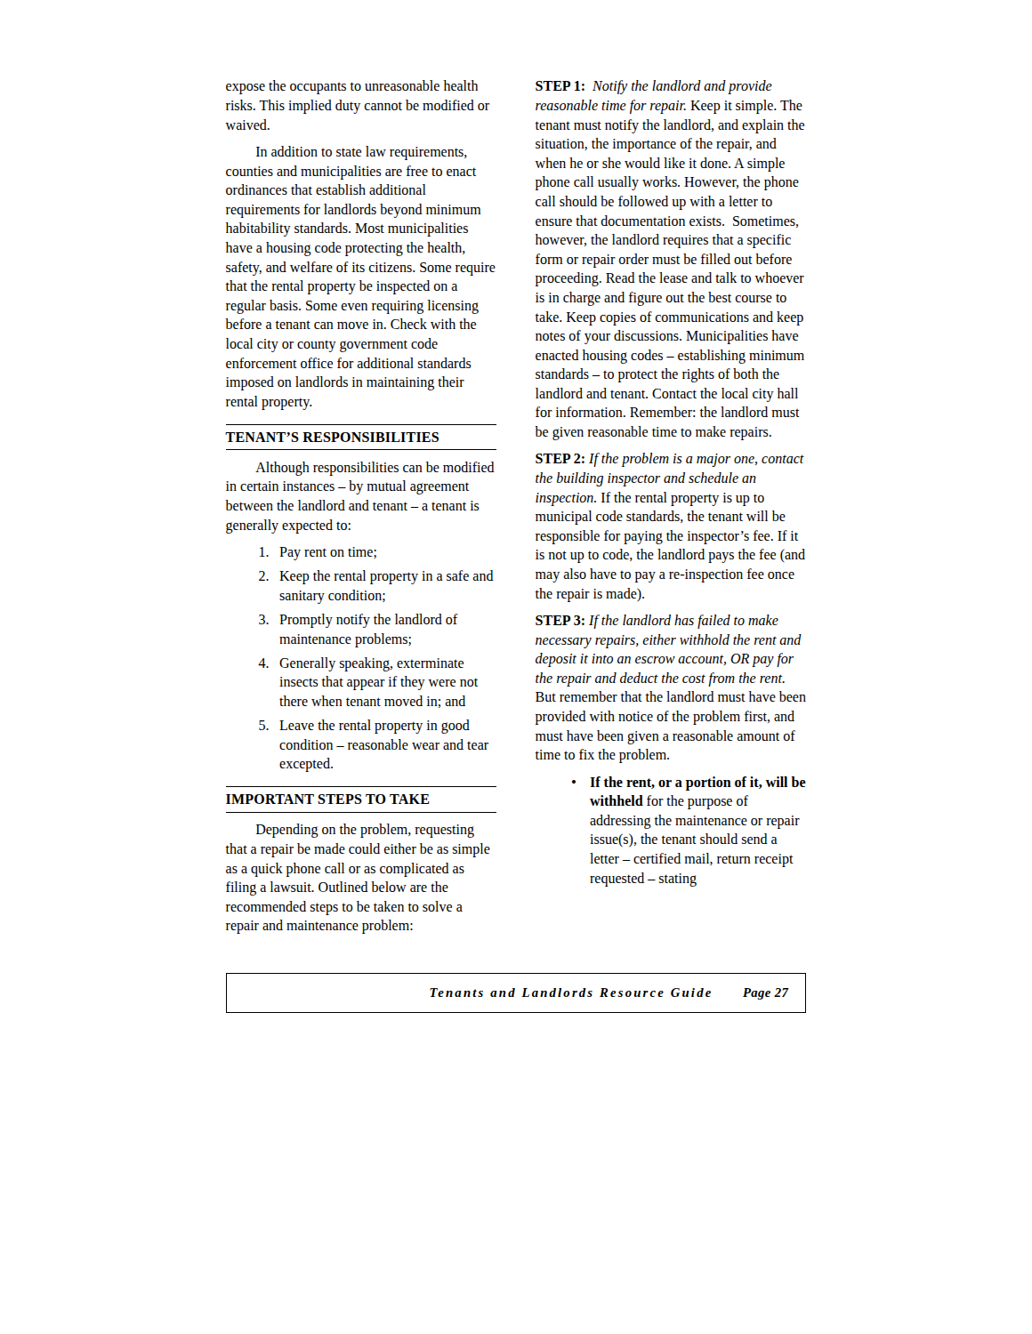expose the occupants to unreasonable health risks. This implied duty cannot be modified or waived.
In addition to state law requirements, counties and municipalities are free to enact ordinances that establish additional requirements for landlords beyond minimum habitability standards. Most municipalities have a housing code protecting the health, safety, and welfare of its citizens. Some require that the rental property be inspected on a regular basis. Some even requiring licensing before a tenant can move in. Check with the local city or county government code enforcement office for additional standards imposed on landlords in maintaining their rental property.
TENANT’S RESPONSIBILITIES
Although responsibilities can be modified in certain instances – by mutual agreement between the landlord and tenant – a tenant is generally expected to:
Pay rent on time;
Keep the rental property in a safe and sanitary condition;
Promptly notify the landlord of maintenance problems;
Generally speaking, exterminate insects that appear if they were not there when tenant moved in; and
Leave the rental property in good condition – reasonable wear and tear excepted.
IMPORTANT STEPS TO TAKE
Depending on the problem, requesting that a repair be made could either be as simple as a quick phone call or as complicated as filing a lawsuit. Outlined below are the recommended steps to be taken to solve a repair and maintenance problem:
STEP 1: Notify the landlord and provide reasonable time for repair. Keep it simple. The tenant must notify the landlord, and explain the situation, the importance of the repair, and when he or she would like it done. A simple phone call usually works. However, the phone call should be followed up with a letter to ensure that documentation exists. Sometimes, however, the landlord requires that a specific form or repair order must be filled out before proceeding. Read the lease and talk to whoever is in charge and figure out the best course to take. Keep copies of communications and keep notes of your discussions. Municipalities have enacted housing codes – establishing minimum standards – to protect the rights of both the landlord and tenant. Contact the local city hall for information. Remember: the landlord must be given reasonable time to make repairs.
STEP 2: If the problem is a major one, contact the building inspector and schedule an inspection. If the rental property is up to municipal code standards, the tenant will be responsible for paying the inspector’s fee. If it is not up to code, the landlord pays the fee (and may also have to pay a re-inspection fee once the repair is made).
STEP 3: If the landlord has failed to make necessary repairs, either withhold the rent and deposit it into an escrow account, OR pay for the repair and deduct the cost from the rent. But remember that the landlord must have been provided with notice of the problem first, and must have been given a reasonable amount of time to fix the problem.
If the rent, or a portion of it, will be withheld for the purpose of addressing the maintenance or repair issue(s), the tenant should send a letter – certified mail, return receipt requested – stating
Tenants and Landlords Resource GuidePage 27